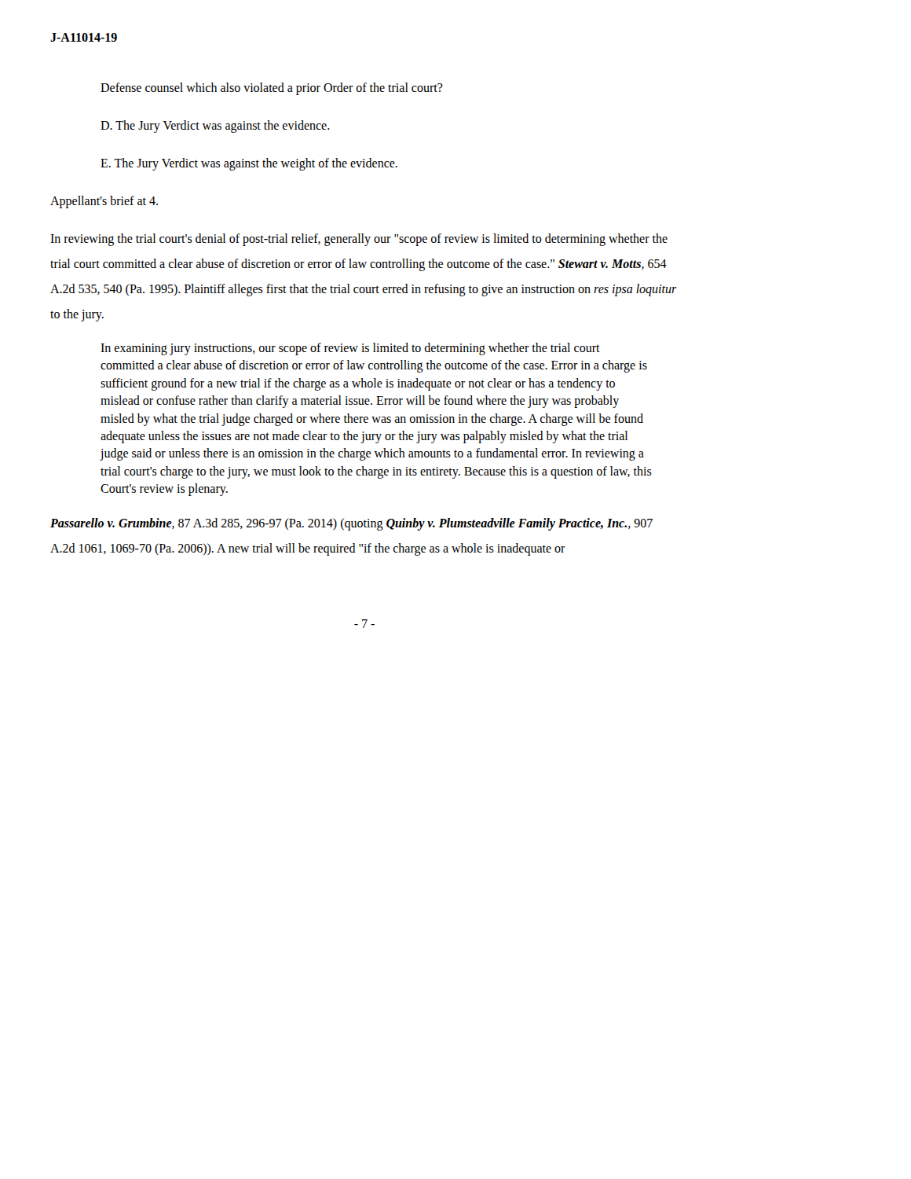J-A11014-19
Defense counsel which also violated a prior Order of the trial court?
D. The Jury Verdict was against the evidence.
E. The Jury Verdict was against the weight of the evidence.
Appellant's brief at 4.
In reviewing the trial court's denial of post-trial relief, generally our "scope of review is limited to determining whether the trial court committed a clear abuse of discretion or error of law controlling the outcome of the case." Stewart v. Motts, 654 A.2d 535, 540 (Pa. 1995). Plaintiff alleges first that the trial court erred in refusing to give an instruction on res ipsa loquitur to the jury.
In examining jury instructions, our scope of review is limited to determining whether the trial court committed a clear abuse of discretion or error of law controlling the outcome of the case. Error in a charge is sufficient ground for a new trial if the charge as a whole is inadequate or not clear or has a tendency to mislead or confuse rather than clarify a material issue. Error will be found where the jury was probably misled by what the trial judge charged or where there was an omission in the charge. A charge will be found adequate unless the issues are not made clear to the jury or the jury was palpably misled by what the trial judge said or unless there is an omission in the charge which amounts to a fundamental error. In reviewing a trial court's charge to the jury, we must look to the charge in its entirety. Because this is a question of law, this Court's review is plenary.
Passarello v. Grumbine, 87 A.3d 285, 296-97 (Pa. 2014) (quoting Quinby v. Plumsteadville Family Practice, Inc., 907 A.2d 1061, 1069-70 (Pa. 2006)). A new trial will be required "if the charge as a whole is inadequate or
- 7 -